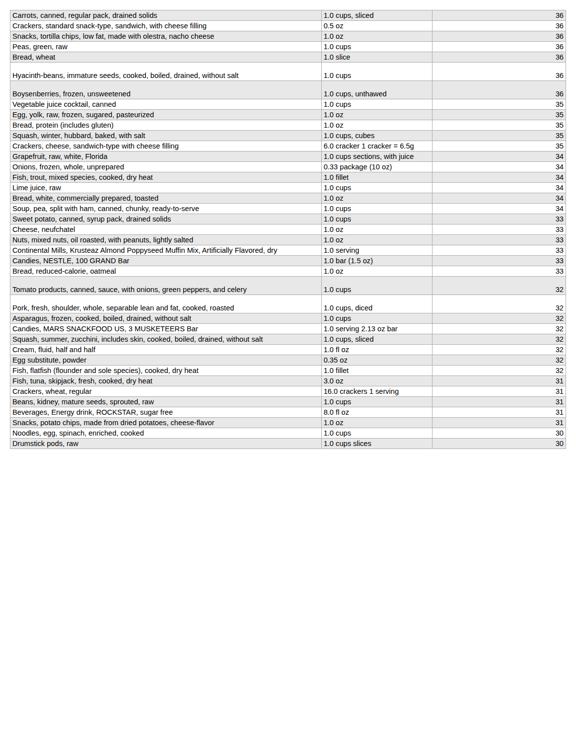| Carrots, canned, regular pack, drained solids | 1.0 cups, sliced | 36 |
| Crackers, standard snack-type, sandwich, with cheese filling | 0.5 oz | 36 |
| Snacks, tortilla chips, low fat, made with olestra, nacho cheese | 1.0 oz | 36 |
| Peas, green, raw | 1.0 cups | 36 |
| Bread, wheat | 1.0 slice | 36 |
| Hyacinth-beans, immature seeds, cooked, boiled, drained, without salt | 1.0 cups | 36 |
| Boysenberries, frozen, unsweetened | 1.0 cups, unthawed | 36 |
| Vegetable juice cocktail, canned | 1.0 cups | 35 |
| Egg, yolk, raw, frozen, sugared, pasteurized | 1.0 oz | 35 |
| Bread, protein (includes gluten) | 1.0 oz | 35 |
| Squash, winter, hubbard, baked, with salt | 1.0 cups, cubes | 35 |
| Crackers, cheese, sandwich-type with cheese filling | 6.0 cracker 1 cracker = 6.5g | 35 |
| Grapefruit, raw, white, Florida | 1.0 cups sections, with juice | 34 |
| Onions, frozen, whole, unprepared | 0.33 package (10 oz) | 34 |
| Fish, trout, mixed species, cooked, dry heat | 1.0 fillet | 34 |
| Lime juice, raw | 1.0 cups | 34 |
| Bread, white, commercially prepared, toasted | 1.0 oz | 34 |
| Soup, pea, split with ham, canned, chunky, ready-to-serve | 1.0 cups | 34 |
| Sweet potato, canned, syrup pack, drained solids | 1.0 cups | 33 |
| Cheese, neufchatel | 1.0 oz | 33 |
| Nuts, mixed nuts, oil roasted, with peanuts, lightly salted | 1.0 oz | 33 |
| Continental Mills, Krusteaz Almond Poppyseed Muffin Mix, Artificially Flavored, dry | 1.0 serving | 33 |
| Candies, NESTLE, 100 GRAND Bar | 1.0 bar (1.5 oz) | 33 |
| Bread, reduced-calorie, oatmeal | 1.0 oz | 33 |
| Tomato products, canned, sauce, with onions, green peppers, and celery | 1.0 cups | 32 |
| Pork, fresh, shoulder, whole, separable lean and fat, cooked, roasted | 1.0 cups, diced | 32 |
| Asparagus, frozen, cooked, boiled, drained, without salt | 1.0 cups | 32 |
| Candies, MARS SNACKFOOD US, 3 MUSKETEERS Bar | 1.0 serving 2.13 oz bar | 32 |
| Squash, summer, zucchini, includes skin, cooked, boiled, drained, without salt | 1.0 cups, sliced | 32 |
| Cream, fluid, half and half | 1.0 fl oz | 32 |
| Egg substitute, powder | 0.35 oz | 32 |
| Fish, flatfish (flounder and sole species), cooked, dry heat | 1.0 fillet | 32 |
| Fish, tuna, skipjack, fresh, cooked, dry heat | 3.0 oz | 31 |
| Crackers, wheat, regular | 16.0 crackers 1 serving | 31 |
| Beans, kidney, mature seeds, sprouted, raw | 1.0 cups | 31 |
| Beverages, Energy drink, ROCKSTAR, sugar free | 8.0 fl oz | 31 |
| Snacks, potato chips, made from dried potatoes, cheese-flavor | 1.0 oz | 31 |
| Noodles, egg, spinach, enriched, cooked | 1.0 cups | 30 |
| Drumstick pods, raw | 1.0 cups slices | 30 |